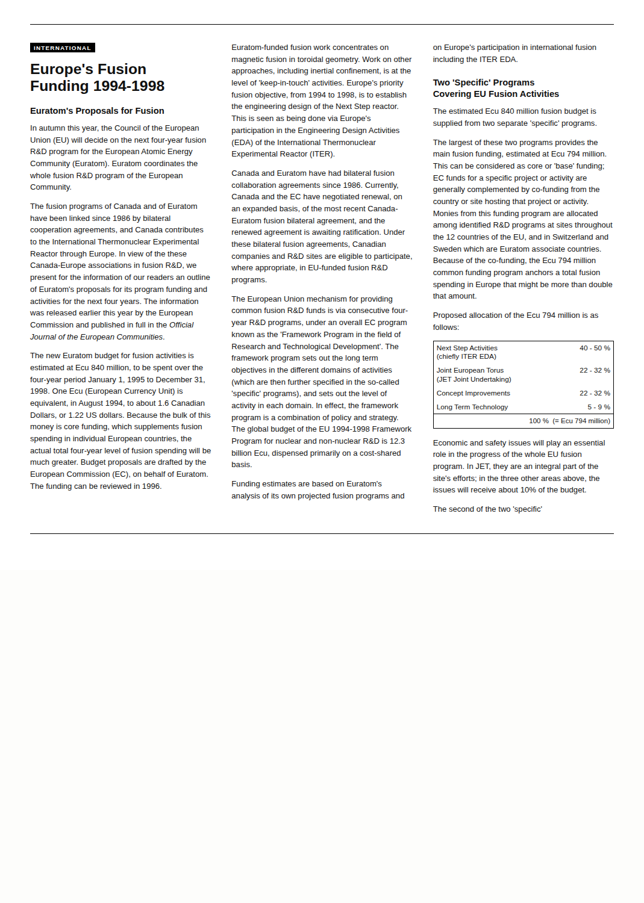INTERNATIONAL
Europe's Fusion
Funding 1994-1998
Euratom's Proposals for Fusion
In autumn this year, the Council of the European Union (EU) will decide on the next four-year fusion R&D program for the European Atomic Energy Community (Euratom). Euratom coordinates the whole fusion R&D program of the European Community.
The fusion programs of Canada and of Euratom have been linked since 1986 by bilateral cooperation agreements, and Canada contributes to the International Thermonuclear Experimental Reactor through Europe. In view of the these Canada-Europe associations in fusion R&D, we present for the information of our readers an outline of Euratom's proposals for its program funding and activities for the next four years. The information was released earlier this year by the European Commission and published in full in the Official Journal of the European Communities.
The new Euratom budget for fusion activities is estimated at Ecu 840 million, to be spent over the four-year period January 1, 1995 to December 31, 1998. One Ecu (European Currency Unit) is equivalent, in August 1994, to about 1.6 Canadian Dollars, or 1.22 US dollars. Because the bulk of this money is core funding, which supplements fusion spending in individual European countries, the actual total four-year level of fusion spending will be much greater. Budget proposals are drafted by the European Commission (EC), on behalf of Euratom. The funding can be reviewed in 1996.
Euratom-funded fusion work concentrates on magnetic fusion in toroidal geometry. Work on other approaches, including inertial confinement, is at the level of 'keep-in-touch' activities. Europe's priority fusion objective, from 1994 to 1998, is to establish the engineering design of the Next Step reactor. This is seen as being done via Europe's participation in the Engineering Design Activities (EDA) of the International Thermonuclear Experimental Reactor (ITER).
Canada and Euratom have had bilateral fusion collaboration agreements since 1986. Currently, Canada and the EC have negotiated renewal, on an expanded basis, of the most recent Canada-Euratom fusion bilateral agreement, and the renewed agreement is awaiting ratification. Under these bilateral fusion agreements, Canadian companies and R&D sites are eligible to participate, where appropriate, in EU-funded fusion R&D programs.
The European Union mechanism for providing common fusion R&D funds is via consecutive four-year R&D programs, under an overall EC program known as the 'Framework Program in the field of Research and Technological Development'. The framework program sets out the long term objectives in the different domains of activities (which are then further specified in the so-called 'specific' programs), and sets out the level of activity in each domain. In effect, the framework program is a combination of policy and strategy. The global budget of the EU 1994-1998 Framework Program for nuclear and non-nuclear R&D is 12.3 billion Ecu, dispensed primarily on a cost-shared basis.
Funding estimates are based on Euratom's analysis of its own projected fusion programs and on Europe's participation in international fusion including the ITER EDA.
Two 'Specific' Programs
Covering EU Fusion Activities
The estimated Ecu 840 million fusion budget is supplied from two separate 'specific' programs.
The largest of these two programs provides the main fusion funding, estimated at Ecu 794 million. This can be considered as core or 'base' funding; EC funds for a specific project or activity are generally complemented by co-funding from the country or site hosting that project or activity. Monies from this funding program are allocated among identified R&D programs at sites throughout the 12 countries of the EU, and in Switzerland and Sweden which are Euratom associate countries. Because of the co-funding, the Ecu 794 million common funding program anchors a total fusion spending in Europe that might be more than double that amount.
Proposed allocation of the Ecu 794 million is as follows:
| Next Step Activities (chiefly ITER EDA) | 40 - 50 % |
| Joint European Torus (JET Joint Undertaking) | 22 - 32 % |
| Concept Improvements | 22 - 32 % |
| Long Term Technology | 5 - 9 % |
| 100 % (= Ecu 794 million) |
Economic and safety issues will play an essential role in the progress of the whole EU fusion program. In JET, they are an integral part of the site's efforts; in the three other areas above, the issues will receive about 10% of the budget.
The second of the two 'specific'